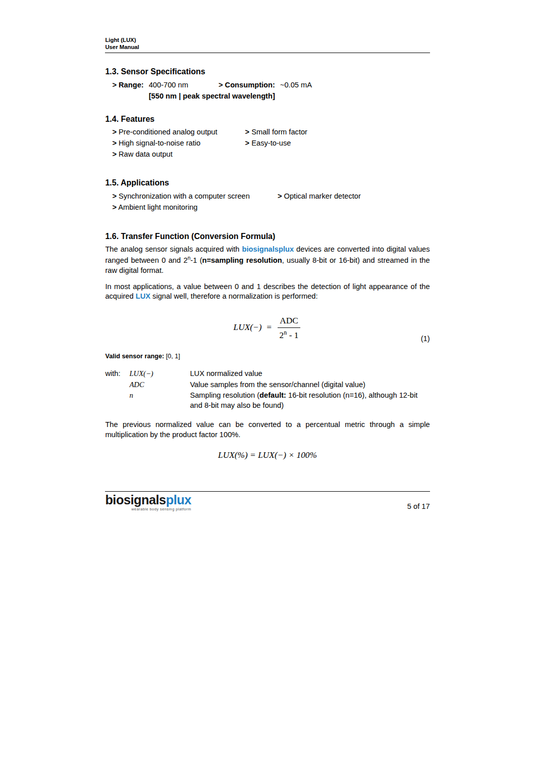Light (LUX)
User Manual
1.3. Sensor Specifications
| > Range: | 400-700 nm | > Consumption: | ~0.05 mA |
| | [550 nm / peak spectral wavelength] |
1.4. Features
| > Pre-conditioned analog output | > Small form factor |
| > High signal-to-noise ratio | > Easy-to-use |
| > Raw data output | |
1.5. Applications
| > Synchronization with a computer screen | > Optical marker detector |
| > Ambient light monitoring | |
1.6. Transfer Function (Conversion Formula)
The analog sensor signals acquired with biosignalsplux devices are converted into digital values ranged between 0 and 2n-1 (n=sampling resolution, usually 8-bit or 16-bit) and streamed in the raw digital format.
In most applications, a value between 0 and 1 describes the detection of light appearance of the acquired LUX signal well, therefore a normalization is performed:
LUX(−) = ADC 2n - 1 (1)
Valid sensor range: [0, 1]
| with: | LUX(−) | LUX normalized value |
| | ADC | Value samples from the sensor/channel (digital value) |
| | n | Sampling resolution ( default: 16-bit resolution (n=16), although 12-bit and 8-bit may also be found) |
The previous normalized value can be converted to a percentual metric through a simple multiplication by the product factor 100%.
LUX(%) = LUX(−) × 100%
bio signals plux
wearable body sensing platform
5 of 17